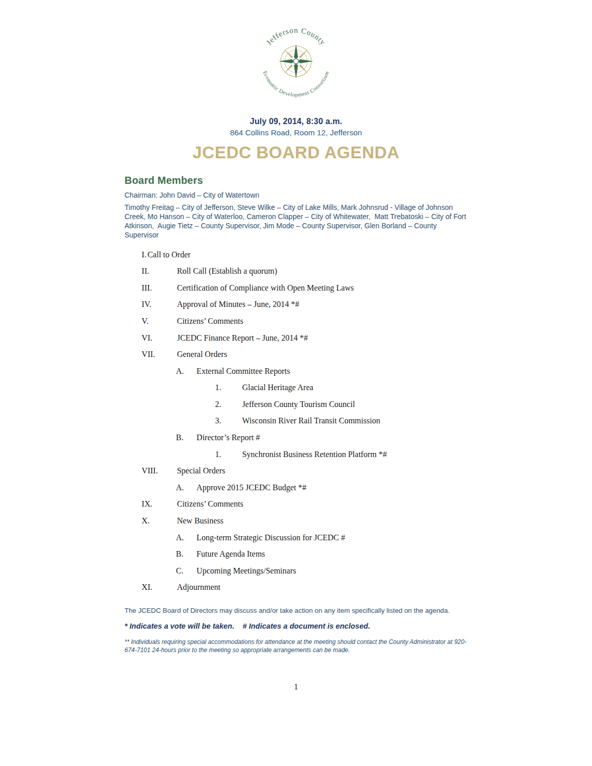Jefferson County Economic Development Consortium
July 09, 2014, 8:30 a.m.
864 Collins Road, Room 12, Jefferson
JCEDC BOARD AGENDA
Board Members
Chairman: John David – City of Watertown
Timothy Freitag – City of Jefferson, Steve Wilke – City of Lake Mills, Mark Johnsrud - Village of Johnson Creek, Mo Hanson – City of Waterloo, Cameron Clapper – City of Whitewater, Matt Trebatoski – City of Fort Atkinson, Augie Tietz – County Supervisor, Jim Mode – County Supervisor, Glen Borland – County Supervisor
I.
Call to Order
II.
Roll Call (Establish a quorum)
III.
Certification of Compliance with Open Meeting Laws
IV.
Approval of Minutes – June, 2014 *#
V.
Citizens’ Comments
VI.
JCEDC Finance Report – June, 2014 *#
VII.
General Orders
A.
External Committee Reports
1.
Glacial Heritage Area
2.
Jefferson County Tourism Council
3.
Wisconsin River Rail Transit Commission
B.
Director’s Report #
1.
Synchronist Business Retention Platform *#
VIII.
Special Orders
A.
Approve 2015 JCEDC Budget *#
IX.
Citizens’ Comments
X.
New Business
A.
Long-term Strategic Discussion for JCEDC #
B.
Future Agenda Items
C.
Upcoming Meetings/Seminars
XI.
Adjournment
The JCEDC Board of Directors may discuss and/or take action on any item specifically listed on the agenda.
* Indicates a vote will be taken. # Indicates a document is enclosed.
** Individuals requiring special accommodations for attendance at the meeting should contact the County Administrator at 920-674-7101 24-hours prior to the meeting so appropriate arrangements can be made.
1